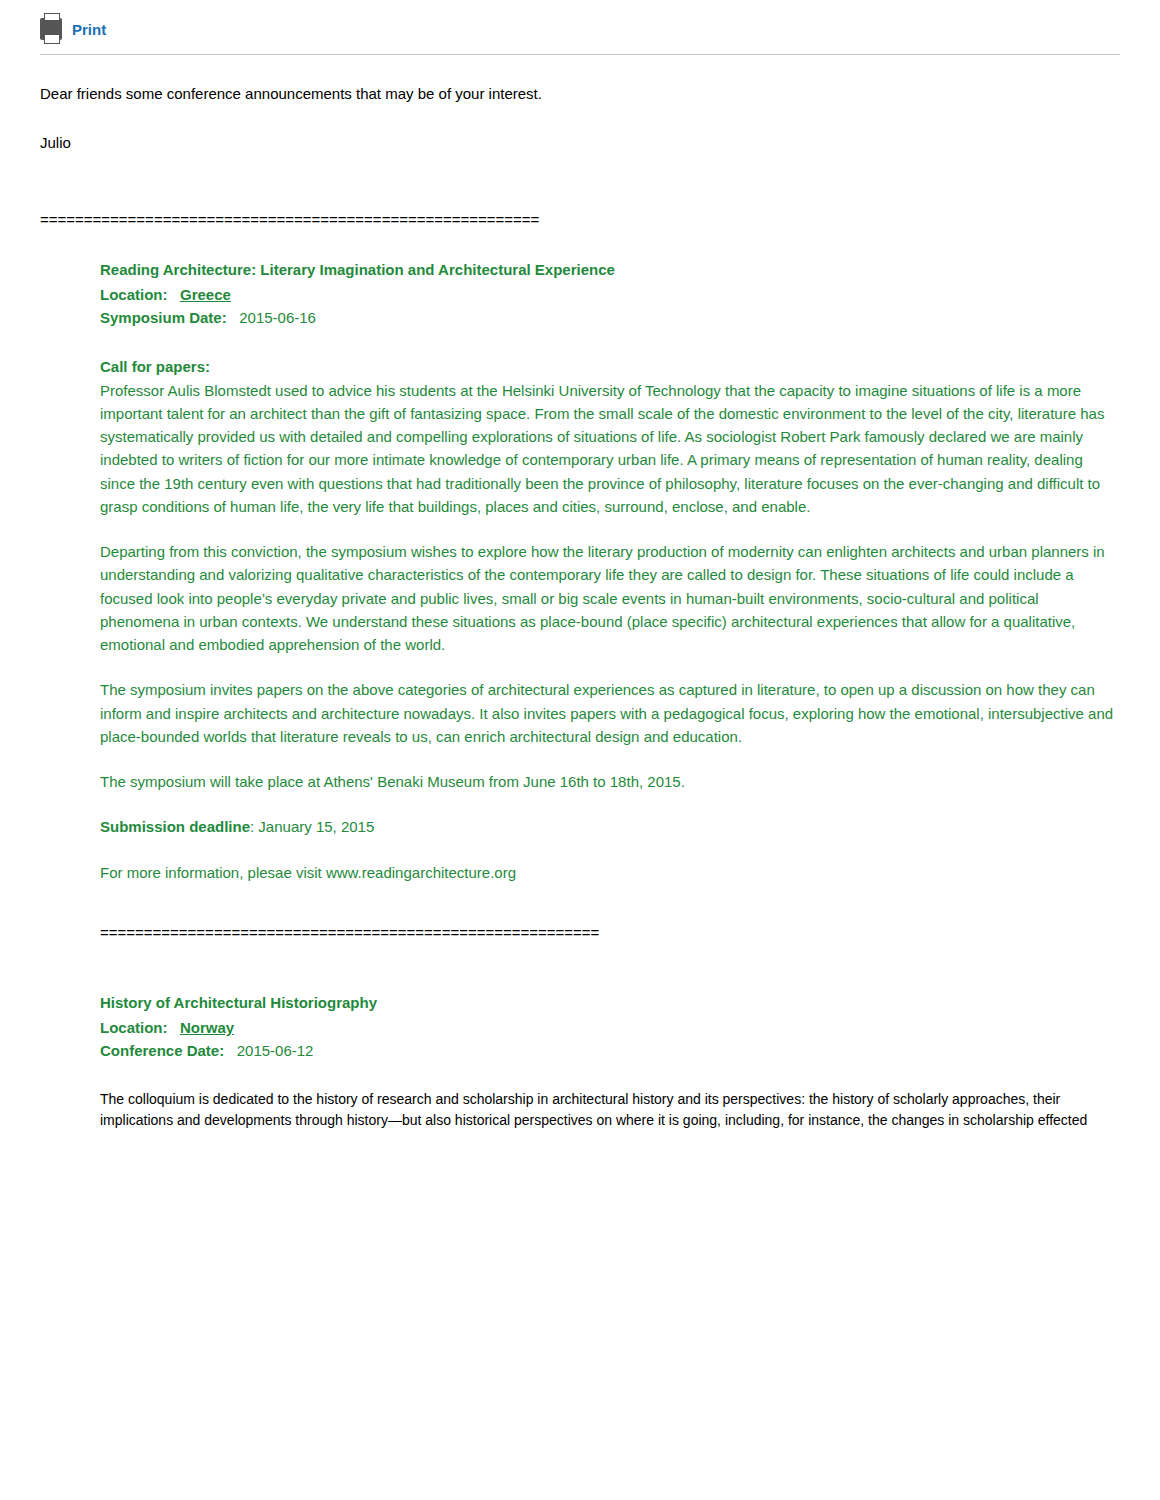Print
Dear friends some conference announcements that may be of your interest.
Julio
=========================================================
Reading Architecture: Literary Imagination and Architectural Experience
Location: Greece
Symposium Date: 2015-06-16
Call for papers:
Professor Aulis Blomstedt used to advice his students at the Helsinki University of Technology that the capacity to imagine situations of life is a more important talent for an architect than the gift of fantasizing space. From the small scale of the domestic environment to the level of the city, literature has systematically provided us with detailed and compelling explorations of situations of life. As sociologist Robert Park famously declared we are mainly indebted to writers of fiction for our more intimate knowledge of contemporary urban life. A primary means of representation of human reality, dealing since the 19th century even with questions that had traditionally been the province of philosophy, literature focuses on the ever-changing and difficult to grasp conditions of human life, the very life that buildings, places and cities, surround, enclose, and enable.
Departing from this conviction, the symposium wishes to explore how the literary production of modernity can enlighten architects and urban planners in understanding and valorizing qualitative characteristics of the contemporary life they are called to design for. These situations of life could include a focused look into people’s everyday private and public lives, small or big scale events in human-built environments, socio-cultural and political phenomena in urban contexts. We understand these situations as place-bound (place specific) architectural experiences that allow for a qualitative, emotional and embodied apprehension of the world.
The symposium invites papers on the above categories of architectural experiences as captured in literature, to open up a discussion on how they can inform and inspire architects and architecture nowadays. It also invites papers with a pedagogical focus, exploring how the emotional, intersubjective and place-bounded worlds that literature reveals to us, can enrich architectural design and education.
The symposium will take place at Athens' Benaki Museum from June 16th to 18th, 2015.
Submission deadline: January 15, 2015
For more information, plesae visit www.readingarchitecture.org
=========================================================
History of Architectural Historiography
Location: Norway
Conference Date: 2015-06-12
The colloquium is dedicated to the history of research and scholarship in architectural history and its perspectives: the history of scholarly approaches, their implications and developments through history—but also historical perspectives on where it is going, including, for instance, the changes in scholarship effected